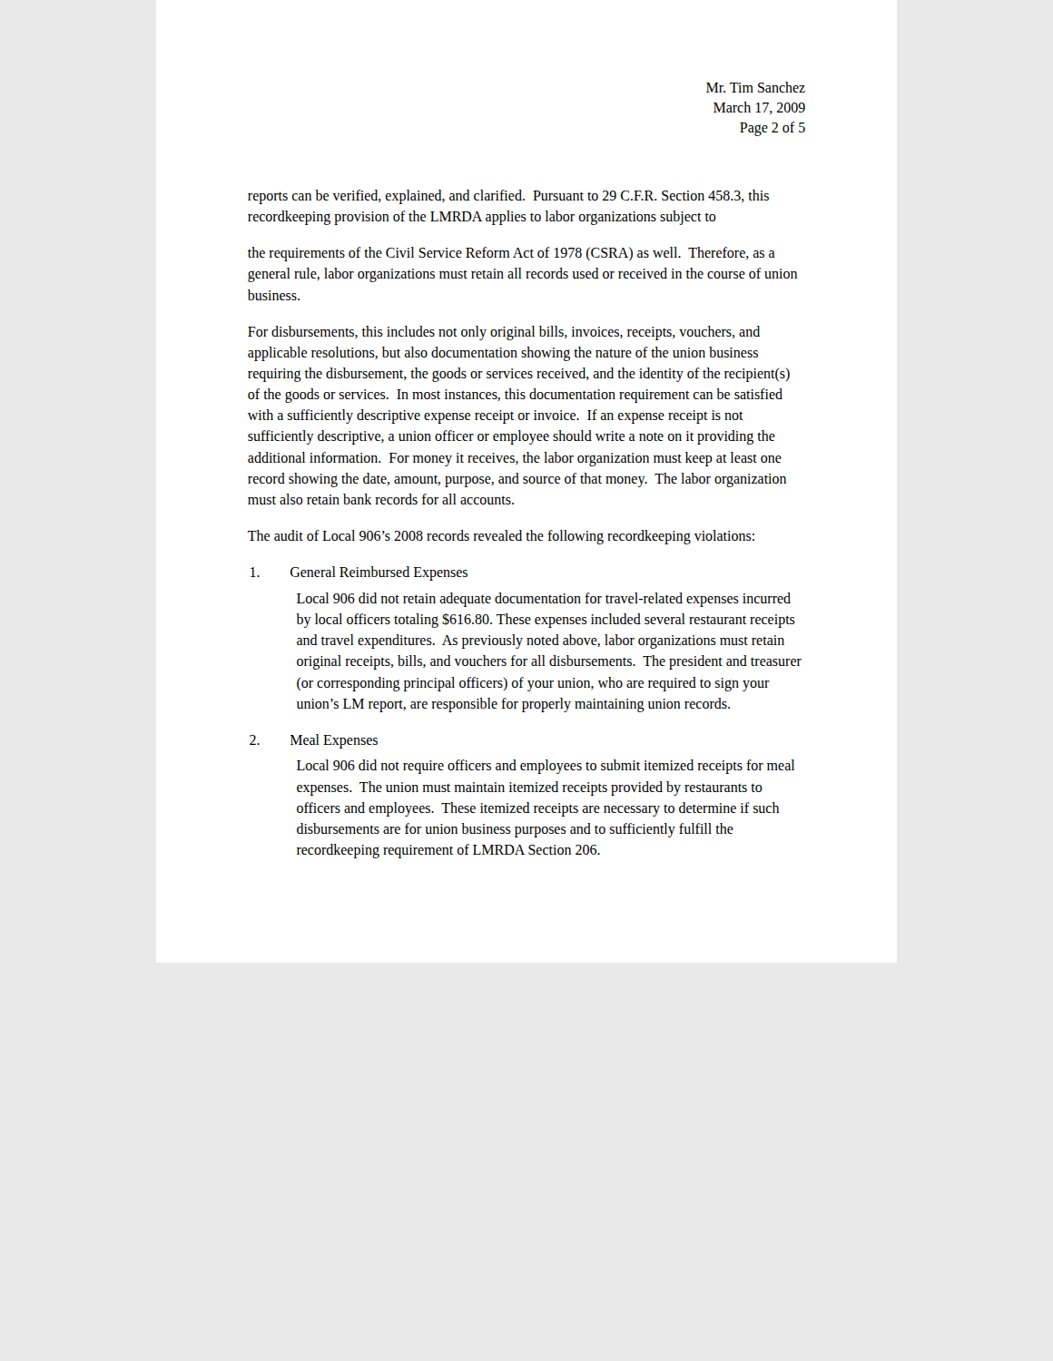Mr. Tim Sanchez
March 17, 2009
Page 2 of 5
reports can be verified, explained, and clarified. Pursuant to 29 C.F.R. Section 458.3, this recordkeeping provision of the LMRDA applies to labor organizations subject to
the requirements of the Civil Service Reform Act of 1978 (CSRA) as well. Therefore, as a general rule, labor organizations must retain all records used or received in the course of union business.
For disbursements, this includes not only original bills, invoices, receipts, vouchers, and applicable resolutions, but also documentation showing the nature of the union business requiring the disbursement, the goods or services received, and the identity of the recipient(s) of the goods or services. In most instances, this documentation requirement can be satisfied with a sufficiently descriptive expense receipt or invoice. If an expense receipt is not sufficiently descriptive, a union officer or employee should write a note on it providing the additional information. For money it receives, the labor organization must keep at least one record showing the date, amount, purpose, and source of that money. The labor organization must also retain bank records for all accounts.
The audit of Local 906’s 2008 records revealed the following recordkeeping violations:
1.
General Reimbursed Expenses
Local 906 did not retain adequate documentation for travel-related expenses incurred by local officers totaling $616.80. These expenses included several restaurant receipts and travel expenditures. As previously noted above, labor organizations must retain original receipts, bills, and vouchers for all disbursements. The president and treasurer (or corresponding principal officers) of your union, who are required to sign your union’s LM report, are responsible for properly maintaining union records.
2.
Meal Expenses
Local 906 did not require officers and employees to submit itemized receipts for meal expenses. The union must maintain itemized receipts provided by restaurants to officers and employees. These itemized receipts are necessary to determine if such disbursements are for union business purposes and to sufficiently fulfill the recordkeeping requirement of LMRDA Section 206.